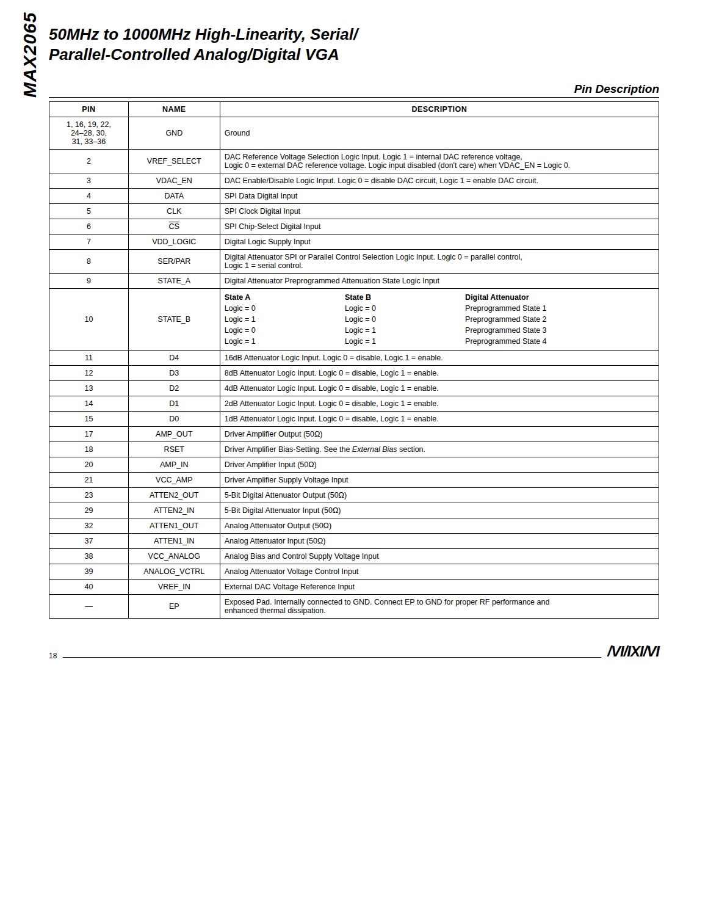MAX2065
50MHz to 1000MHz High-Linearity, Serial/
Parallel-Controlled Analog/Digital VGA
Pin Description
| PIN | NAME | DESCRIPTION |
| --- | --- | --- |
| 1, 16, 19, 22, 24–28, 30, 31, 33–36 | GND | Ground |
| 2 | VREF_SELECT | DAC Reference Voltage Selection Logic Input. Logic 1 = internal DAC reference voltage, Logic 0 = external DAC reference voltage. Logic input disabled (don't care) when VDAC_EN = Logic 0. |
| 3 | VDAC_EN | DAC Enable/Disable Logic Input. Logic 0 = disable DAC circuit, Logic 1 = enable DAC circuit. |
| 4 | DATA | SPI Data Digital Input |
| 5 | CLK | SPI Clock Digital Input |
| 6 | CS | SPI Chip-Select Digital Input |
| 7 | VDD_LOGIC | Digital Logic Supply Input |
| 8 | SER/PAR | Digital Attenuator SPI or Parallel Control Selection Logic Input. Logic 0 = parallel control, Logic 1 = serial control. |
| 9 | STATE_A | Digital Attenuator Preprogrammed Attenuation State Logic Input |
| 10 | STATE_B | / State A / State B / Digital Attenuator / / --- / --- / --- / / Logic = 0 / Logic = 0 / Preprogrammed State 1 / / Logic = 1 / Logic = 0 / Preprogrammed State 2 / / Logic = 0 / Logic = 1 / Preprogrammed State 3 / / Logic = 1 / Logic = 1 / Preprogrammed State 4 / |
| 11 | D4 | 16dB Attenuator Logic Input. Logic 0 = disable, Logic 1 = enable. |
| 12 | D3 | 8dB Attenuator Logic Input. Logic 0 = disable, Logic 1 = enable. |
| 13 | D2 | 4dB Attenuator Logic Input. Logic 0 = disable, Logic 1 = enable. |
| 14 | D1 | 2dB Attenuator Logic Input. Logic 0 = disable, Logic 1 = enable. |
| 15 | D0 | 1dB Attenuator Logic Input. Logic 0 = disable, Logic 1 = enable. |
| 17 | AMP_OUT | Driver Amplifier Output (50Ω) |
| 18 | RSET | Driver Amplifier Bias-Setting. See the External Bias section. |
| 20 | AMP_IN | Driver Amplifier Input (50Ω) |
| 21 | VCC_AMP | Driver Amplifier Supply Voltage Input |
| 23 | ATTEN2_OUT | 5-Bit Digital Attenuator Output (50Ω) |
| 29 | ATTEN2_IN | 5-Bit Digital Attenuator Input (50Ω) |
| 32 | ATTEN1_OUT | Analog Attenuator Output (50Ω) |
| 37 | ATTEN1_IN | Analog Attenuator Input (50Ω) |
| 38 | VCC_ANALOG | Analog Bias and Control Supply Voltage Input |
| 39 | ANALOG_VCTRL | Analog Attenuator Voltage Control Input |
| 40 | VREF_IN | External DAC Voltage Reference Input |
| — | EP | Exposed Pad. Internally connected to GND. Connect EP to GND for proper RF performance and enhanced thermal dissipation. |
18 /VI/IXI/VI